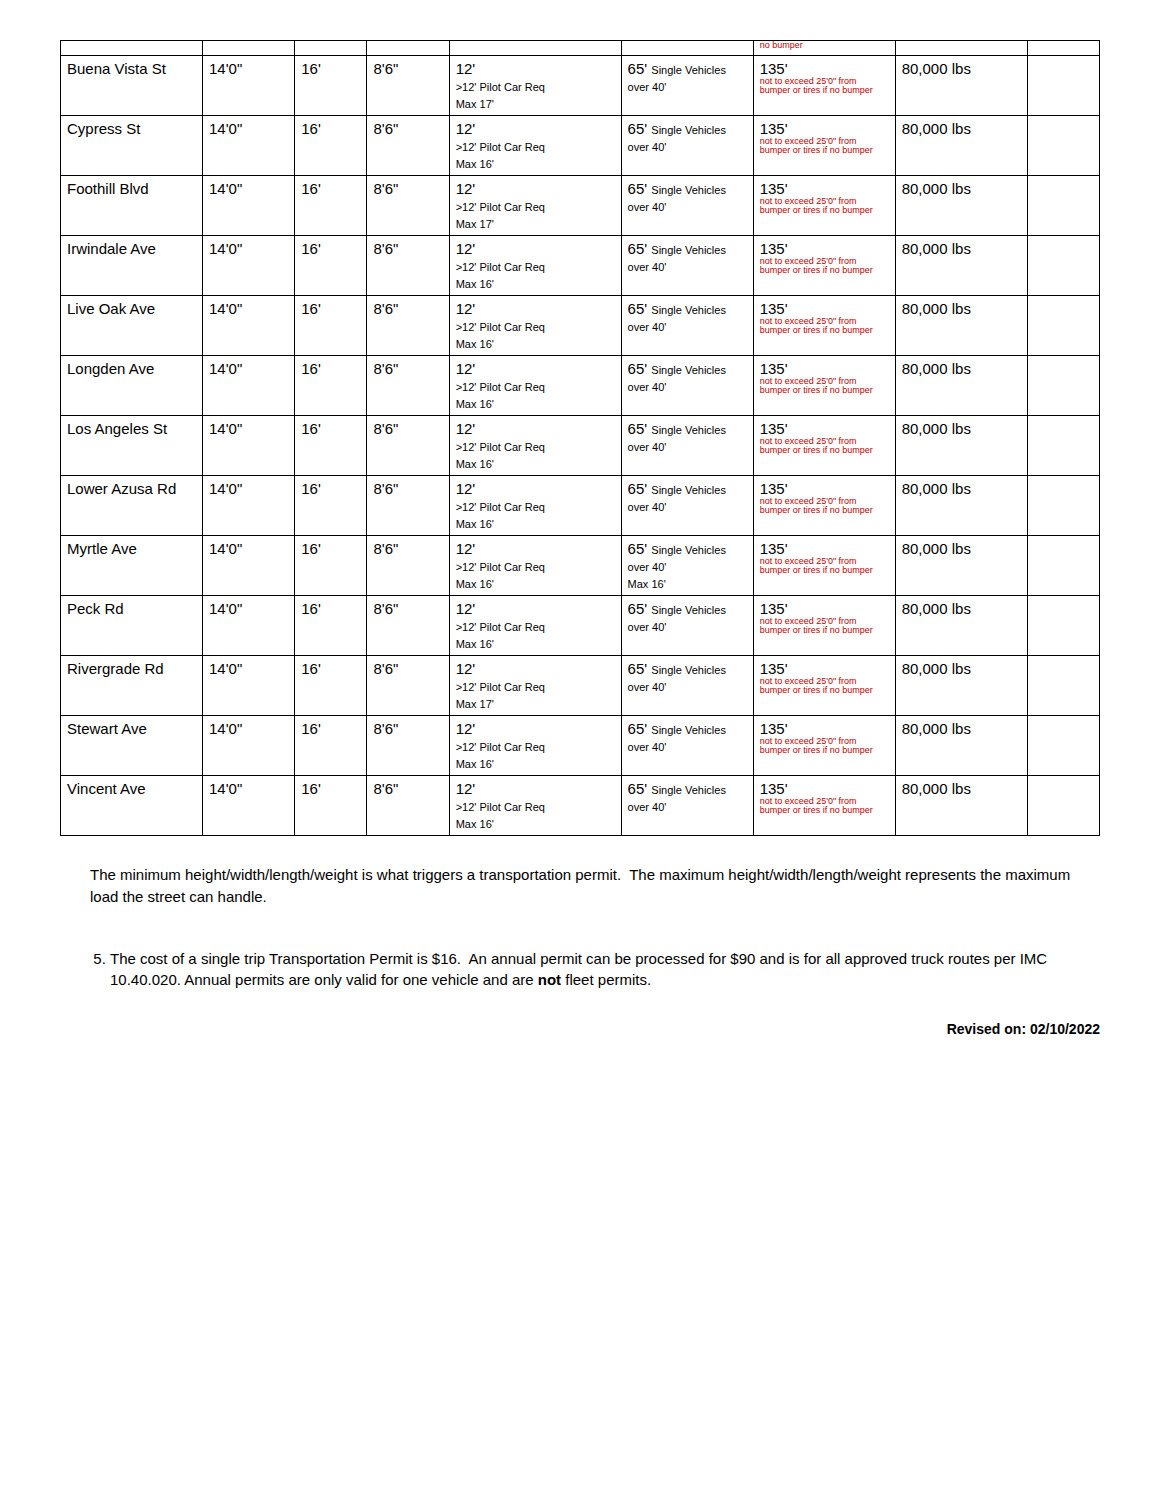| | | | | | | no bumper | | |
| Buena Vista St | 14'0" | 16' | 8'6" | 12' >12' Pilot Car Req Max 17' | 65' Single Vehicles over 40' | 135' not to exceed 25'0" from bumper or tires if no bumper | 80,000 lbs | |
| Cypress St | 14'0" | 16' | 8'6" | 12' >12' Pilot Car Req Max 16' | 65' Single Vehicles over 40' | 135' not to exceed 25'0" from bumper or tires if no bumper | 80,000 lbs | |
| Foothill Blvd | 14'0" | 16' | 8'6" | 12' >12' Pilot Car Req Max 17' | 65' Single Vehicles over 40' | 135' not to exceed 25'0" from bumper or tires if no bumper | 80,000 lbs | |
| Irwindale Ave | 14'0" | 16' | 8'6" | 12' >12' Pilot Car Req Max 16' | 65' Single Vehicles over 40' | 135' not to exceed 25'0" from bumper or tires if no bumper | 80,000 lbs | |
| Live Oak Ave | 14'0" | 16' | 8'6" | 12' >12' Pilot Car Req Max 16' | 65' Single Vehicles over 40' | 135' not to exceed 25'0" from bumper or tires if no bumper | 80,000 lbs | |
| Longden Ave | 14'0" | 16' | 8'6" | 12' >12' Pilot Car Req Max 16' | 65' Single Vehicles over 40' | 135' not to exceed 25'0" from bumper or tires if no bumper | 80,000 lbs | |
| Los Angeles St | 14'0" | 16' | 8'6" | 12' >12' Pilot Car Req Max 16' | 65' Single Vehicles over 40' | 135' not to exceed 25'0" from bumper or tires if no bumper | 80,000 lbs | |
| Lower Azusa Rd | 14'0" | 16' | 8'6" | 12' >12' Pilot Car Req Max 16' | 65' Single Vehicles over 40' | 135' not to exceed 25'0" from bumper or tires if no bumper | 80,000 lbs | |
| Myrtle Ave | 14'0" | 16' | 8'6" | 12' >12' Pilot Car Req Max 16' | 65' Single Vehicles over 40' Max 16' | 135' not to exceed 25'0" from bumper or tires if no bumper | 80,000 lbs | |
| Peck Rd | 14'0" | 16' | 8'6" | 12' >12' Pilot Car Req Max 16' | 65' Single Vehicles over 40' | 135' not to exceed 25'0" from bumper or tires if no bumper | 80,000 lbs | |
| Rivergrade Rd | 14'0" | 16' | 8'6" | 12' >12' Pilot Car Req Max 17' | 65' Single Vehicles over 40' | 135' not to exceed 25'0" from bumper or tires if no bumper | 80,000 lbs | |
| Stewart Ave | 14'0" | 16' | 8'6" | 12' >12' Pilot Car Req Max 16' | 65' Single Vehicles over 40' | 135' not to exceed 25'0" from bumper or tires if no bumper | 80,000 lbs | |
| Vincent Ave | 14'0" | 16' | 8'6" | 12' >12' Pilot Car Req Max 16' | 65' Single Vehicles over 40' | 135' not to exceed 25'0" from bumper or tires if no bumper | 80,000 lbs | |
The minimum height/width/length/weight is what triggers a transportation permit. The maximum height/width/length/weight represents the maximum load the street can handle.
The cost of a single trip Transportation Permit is $16. An annual permit can be processed for $90 and is for all approved truck routes per IMC 10.40.020. Annual permits are only valid for one vehicle and are not fleet permits.
Revised on: 02/10/2022